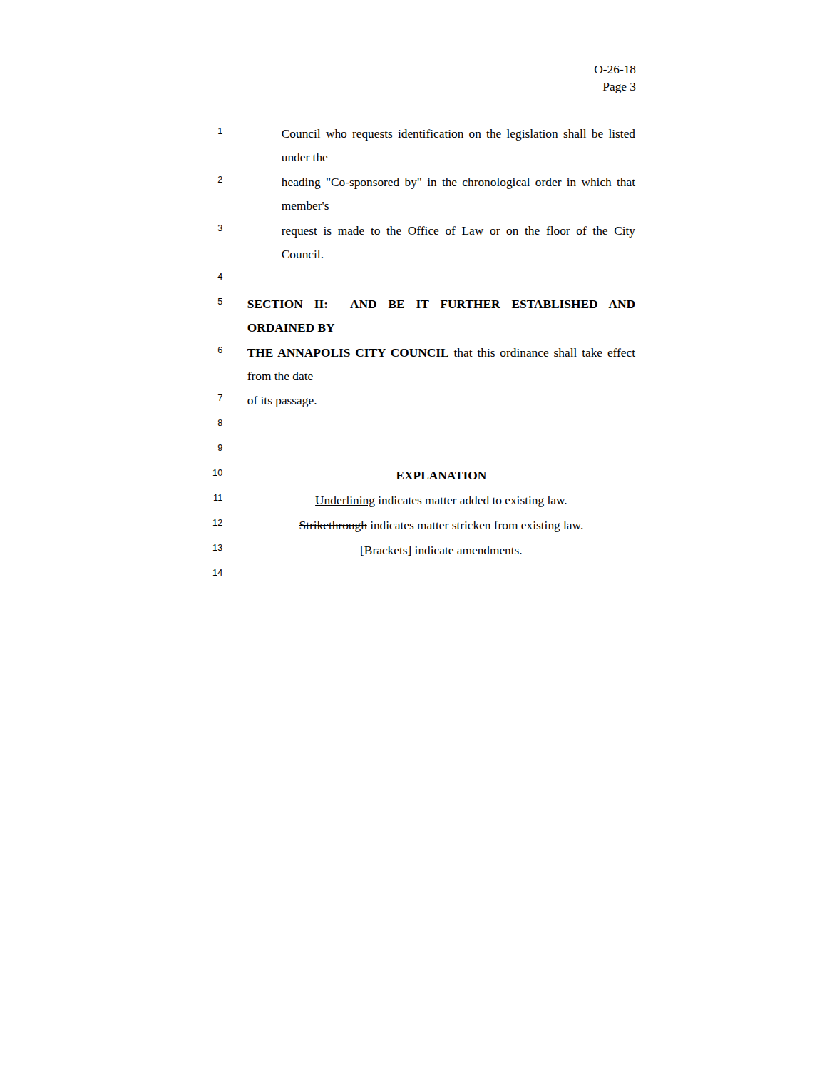O-26-18
Page 3
| 1 | Council who requests identification on the legislation shall be listed under the |
| 2 | heading "Co-sponsored by" in the chronological order in which that member's |
| 3 | request is made to the Office of Law or on the floor of the City Council. |
| 4 | |
| 5 | SECTION II: AND BE IT FURTHER ESTABLISHED AND ORDAINED BY |
| 6 | THE ANNAPOLIS CITY COUNCIL that this ordinance shall take effect from the date |
| 7 | of its passage. |
| 8 | |
| 9 | |
| 10 | EXPLANATION |
| 11 | Underlining indicates matter added to existing law. |
| 12 | Strikethrough indicates matter stricken from existing law. |
| 13 | [Brackets] indicate amendments. |
| 14 | |